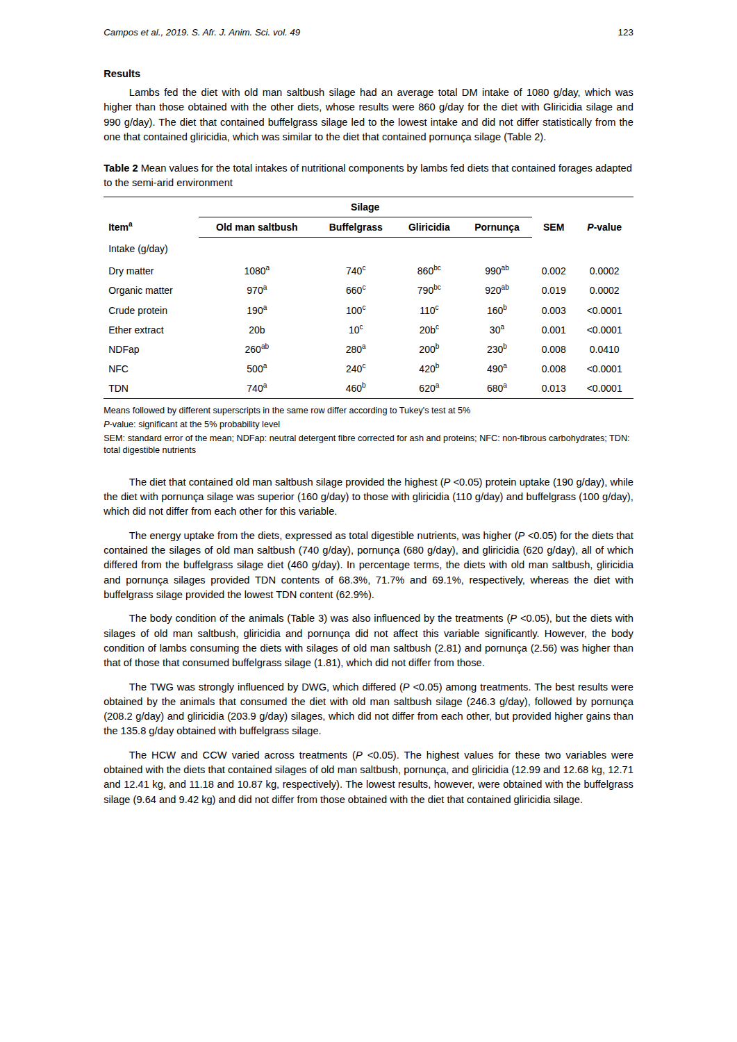Campos et al., 2019. S. Afr. J. Anim. Sci. vol. 49 123
Results
Lambs fed the diet with old man saltbush silage had an average total DM intake of 1080 g/day, which was higher than those obtained with the other diets, whose results were 860 g/day for the diet with Gliricidia silage and 990 g/day). The diet that contained buffelgrass silage led to the lowest intake and did not differ statistically from the one that contained gliricidia, which was similar to the diet that contained pornunça silage (Table 2).
Table 2 Mean values for the total intakes of nutritional components by lambs fed diets that contained forages adapted to the semi-arid environment
| Item a | Silage | SEM | P -value |
| --- | --- | --- | --- |
| Old man saltbush | Buffelgrass | Gliricidia | Pornunça |
| Intake (g/day) |
| Dry matter | 1080 a | 740 c | 860 bc | 990 ab | 0.002 | 0.0002 |
| Organic matter | 970 a | 660 c | 790 bc | 920 ab | 0.019 | 0.0002 |
| Crude protein | 190 a | 100 c | 110 c | 160 b | 0.003 | <0.0001 |
| Ether extract | 20b | 10 c | 20b c | 30 a | 0.001 | <0.0001 |
| NDFap | 260 ab | 280 a | 200 b | 230 b | 0.008 | 0.0410 |
| NFC | 500 a | 240 c | 420 b | 490 a | 0.008 | <0.0001 |
| TDN | 740 a | 460 b | 620 a | 680 a | 0.013 | <0.0001 |
Means followed by different superscripts in the same row differ according to Tukey's test at 5%
P-value: significant at the 5% probability level
SEM: standard error of the mean; NDFap: neutral detergent fibre corrected for ash and proteins; NFC: non-fibrous carbohydrates; TDN: total digestible nutrients
The diet that contained old man saltbush silage provided the highest (P <0.05) protein uptake (190 g/day), while the diet with pornunça silage was superior (160 g/day) to those with gliricidia (110 g/day) and buffelgrass (100 g/day), which did not differ from each other for this variable.
The energy uptake from the diets, expressed as total digestible nutrients, was higher (P <0.05) for the diets that contained the silages of old man saltbush (740 g/day), pornunça (680 g/day), and gliricidia (620 g/day), all of which differed from the buffelgrass silage diet (460 g/day). In percentage terms, the diets with old man saltbush, gliricidia and pornunça silages provided TDN contents of 68.3%, 71.7% and 69.1%, respectively, whereas the diet with buffelgrass silage provided the lowest TDN content (62.9%).
The body condition of the animals (Table 3) was also influenced by the treatments (P <0.05), but the diets with silages of old man saltbush, gliricidia and pornunça did not affect this variable significantly. However, the body condition of lambs consuming the diets with silages of old man saltbush (2.81) and pornunça (2.56) was higher than that of those that consumed buffelgrass silage (1.81), which did not differ from those.
The TWG was strongly influenced by DWG, which differed (P <0.05) among treatments. The best results were obtained by the animals that consumed the diet with old man saltbush silage (246.3 g/day), followed by pornunça (208.2 g/day) and gliricidia (203.9 g/day) silages, which did not differ from each other, but provided higher gains than the 135.8 g/day obtained with buffelgrass silage.
The HCW and CCW varied across treatments (P <0.05). The highest values for these two variables were obtained with the diets that contained silages of old man saltbush, pornunça, and gliricidia (12.99 and 12.68 kg, 12.71 and 12.41 kg, and 11.18 and 10.87 kg, respectively). The lowest results, however, were obtained with the buffelgrass silage (9.64 and 9.42 kg) and did not differ from those obtained with the diet that contained gliricidia silage.